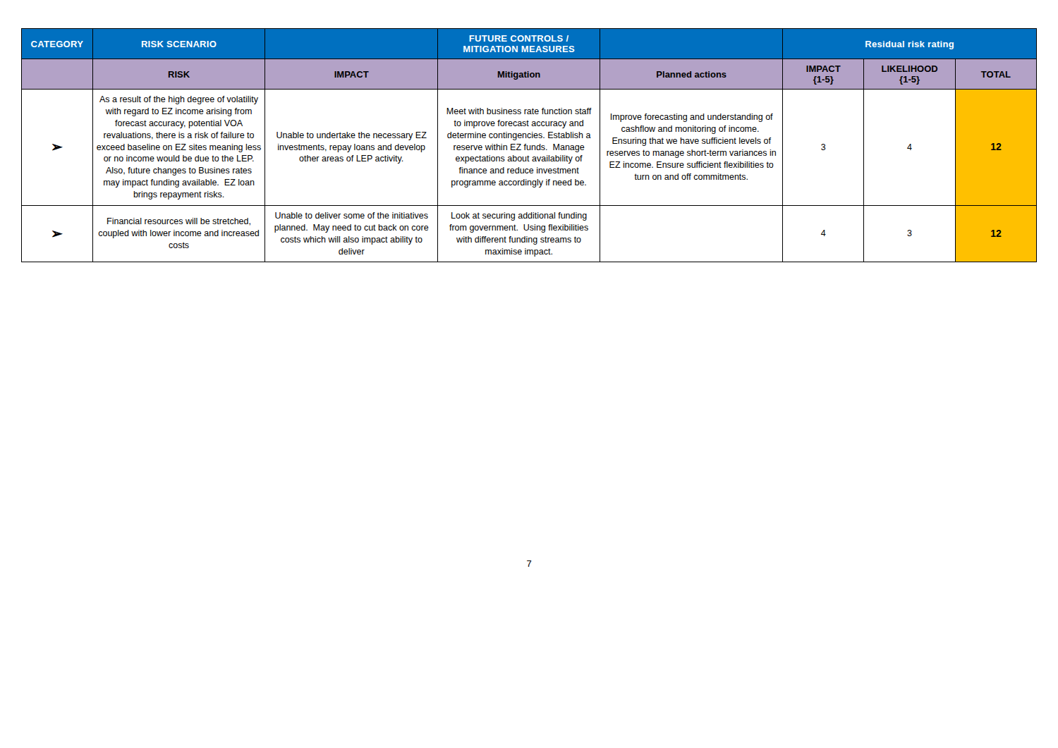| CATEGORY | RISK SCENARIO | | FUTURE CONTROLS / MITIGATION MEASURES | | Residual risk rating |
| --- | --- | --- | --- | --- | --- |
| | RISK | IMPACT | Mitigation | Planned actions | IMPACT {1-5} | LIKELIHOOD {1-5} | TOTAL |
| ➢ | As a result of the high degree of volatility with regard to EZ income arising from forecast accuracy, potential VOA revaluations, there is a risk of failure to exceed baseline on EZ sites meaning less or no income would be due to the LEP. Also, future changes to Busines rates may impact funding available. EZ loan brings repayment risks. | Unable to undertake the necessary EZ investments, repay loans and develop other areas of LEP activity. | Meet with business rate function staff to improve forecast accuracy and determine contingencies. Establish a reserve within EZ funds. Manage expectations about availability of finance and reduce investment programme accordingly if need be. | Improve forecasting and understanding of cashflow and monitoring of income. Ensuring that we have sufficient levels of reserves to manage short-term variances in EZ income. Ensure sufficient flexibilities to turn on and off commitments. | 3 | 4 | 12 |
| ➢ | Financial resources will be stretched, coupled with lower income and increased costs | Unable to deliver some of the initiatives planned. May need to cut back on core costs which will also impact ability to deliver | Look at securing additional funding from government. Using flexibilities with different funding streams to maximise impact. | | 4 | 3 | 12 |
7